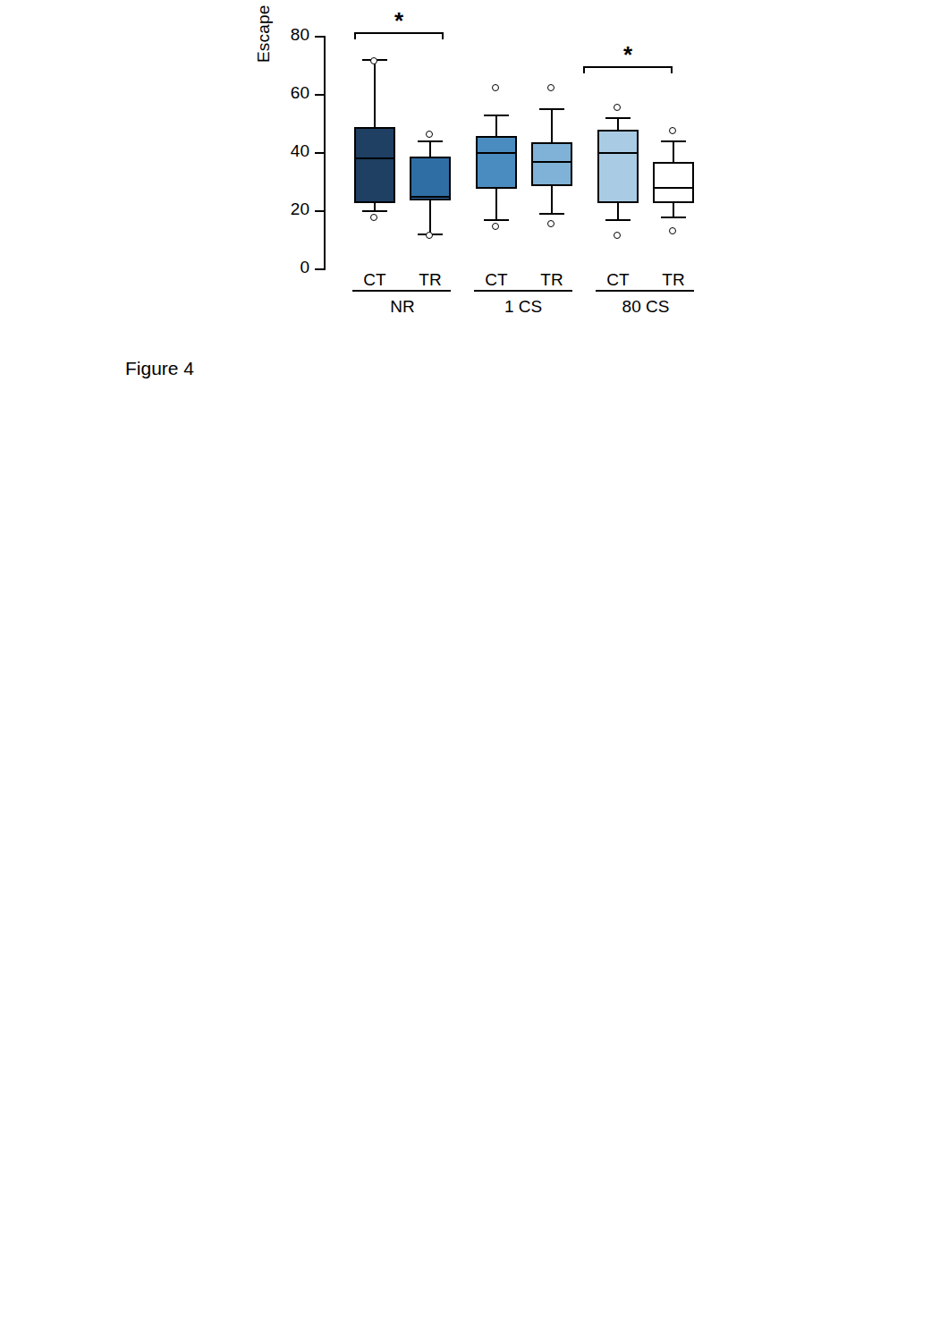Escape response (cm)
0
20
40
60
80
*
*
CT
TR
NR
CT
TR
1 CS
CT
TR
80 CS
Figure 4